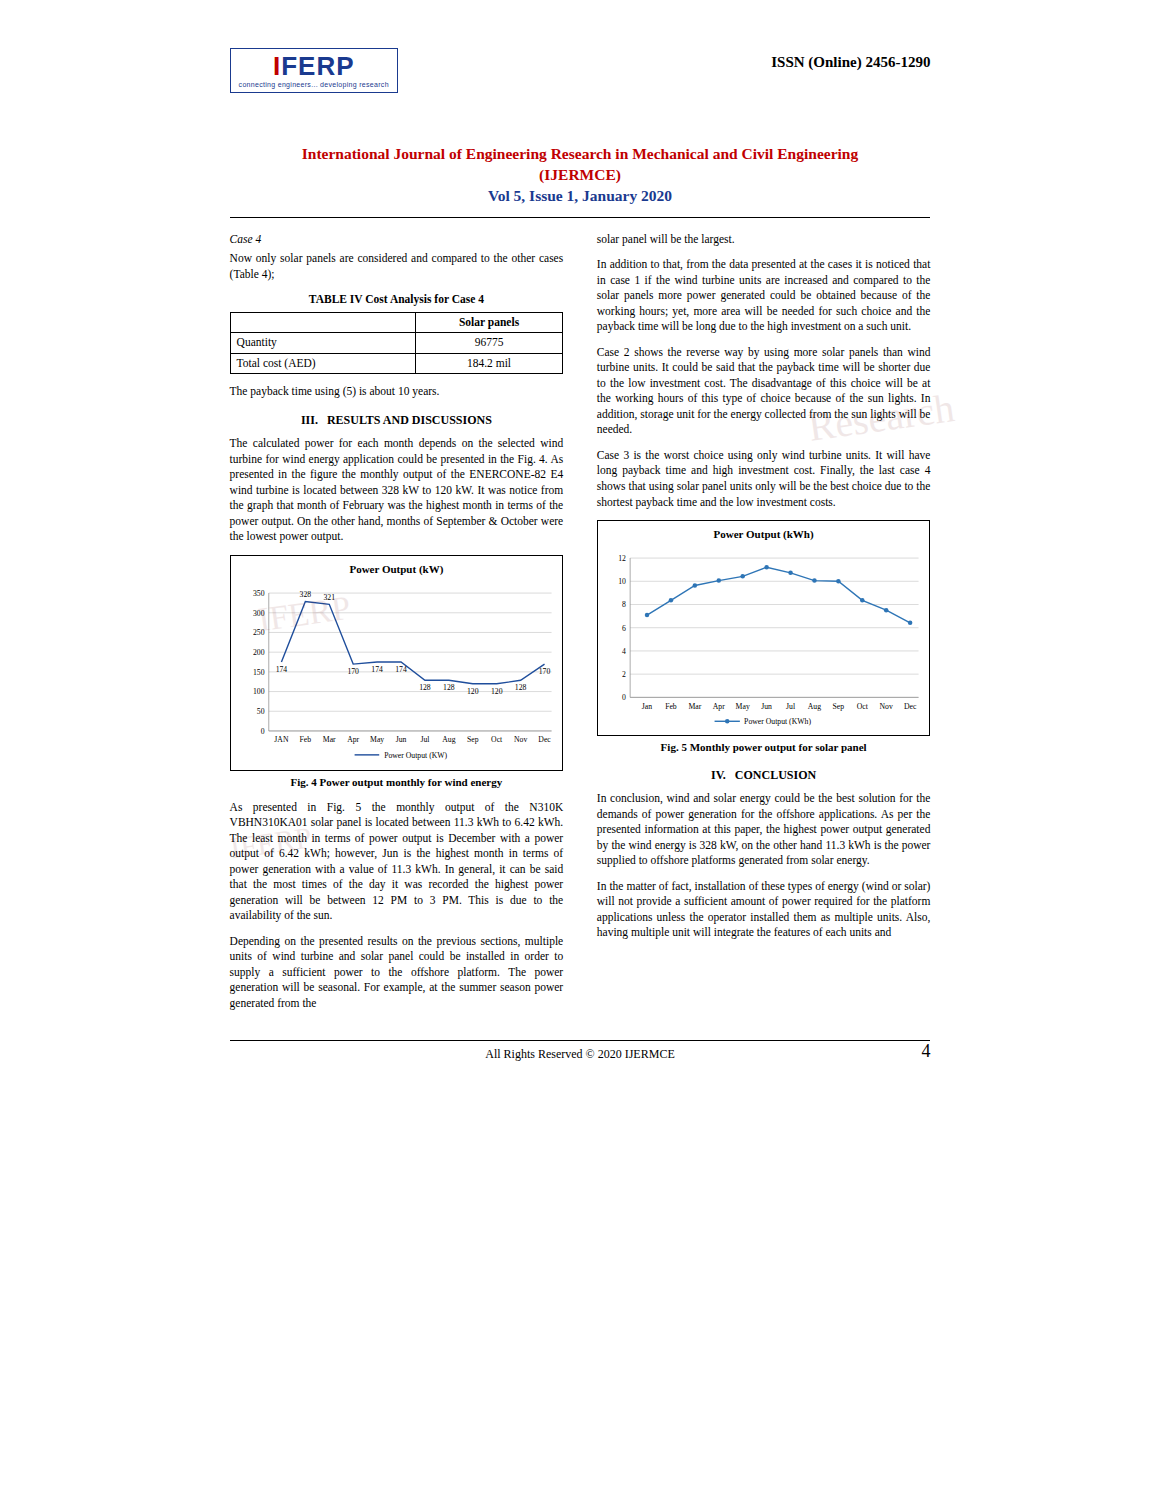IFERP
connecting engineers... developing research
ISSN (Online) 2456-1290
International Journal of Engineering Research in Mechanical and Civil Engineering
(IJERMCE)
Vol 5, Issue 1, January 2020
Case 4
Now only solar panels are considered and compared to the other cases (Table 4);
TABLE IV Cost Analysis for Case 4
| | Solar panels |
| Quantity | 96775 |
| Total cost (AED) | 184.2 mil |
The payback time using (5) is about 10 years.
III. RESULTS AND DISCUSSIONS
The calculated power for each month depends on the selected wind turbine for wind energy application could be presented in the Fig. 4. As presented in the figure the monthly output of the ENERCONE-82 E4 wind turbine is located between 328 kW to 120 kW. It was notice from the graph that month of February was the highest month in terms of the power output. On the other hand, months of September & October were the lowest power output.
Power Output (kW)
350 300 250 200 150 100 50 0 174 328 321 170 174 174 128 128 120 120 128 170 JAN Feb Mar Apr May Jun Jul Aug Sep Oct Nov Dec Power Output (KW)
Fig. 4 Power output monthly for wind energy
As presented in Fig. 5 the monthly output of the N310K VBHN310KA01 solar panel is located between 11.3 kWh to 6.42 kWh. The least month in terms of power output is December with a power output of 6.42 kWh; however, Jun is the highest month in terms of power generation with a value of 11.3 kWh. In general, it can be said that the most times of the day it was recorded the highest power generation will be between 12 PM to 3 PM. This is due to the availability of the sun.
Depending on the presented results on the previous sections, multiple units of wind turbine and solar panel could be installed in order to supply a sufficient power to the offshore platform. The power generation will be seasonal. For example, at the summer season power generated from the
solar panel will be the largest.
In addition to that, from the data presented at the cases it is noticed that in case 1 if the wind turbine units are increased and compared to the solar panels more power generated could be obtained because of the working hours; yet, more area will be needed for such choice and the payback time will be long due to the high investment on a such unit.
Case 2 shows the reverse way by using more solar panels than wind turbine units. It could be said that the payback time will be shorter due to the low investment cost. The disadvantage of this choice will be at the working hours of this type of choice because of the sun lights. In addition, storage unit for the energy collected from the sun lights will be needed.
Case 3 is the worst choice using only wind turbine units. It will have long payback time and high investment cost. Finally, the last case 4 shows that using solar panel units only will be the best choice due to the shortest payback time and the low investment costs.
Power Output (kWh)
12 10 8 6 4 2 0 Jan Feb Mar Apr May Jun Jul Aug Sep Oct Nov Dec Power Output (KWh)
Fig. 5 Monthly power output for solar panel
IV. CONCLUSION
In conclusion, wind and solar energy could be the best solution for the demands of power generation for the offshore applications. As per the presented information at this paper, the highest power output generated by the wind energy is 328 kW, on the other hand 11.3 kWh is the power supplied to offshore platforms generated from solar energy.
In the matter of fact, installation of these types of energy (wind or solar) will not provide a sufficient amount of power required for the platform applications unless the operator installed them as multiple units. Also, having multiple unit will integrate the features of each units and
All Rights Reserved © 2020 IJERMCE
4
Research
IFERP
IFERP